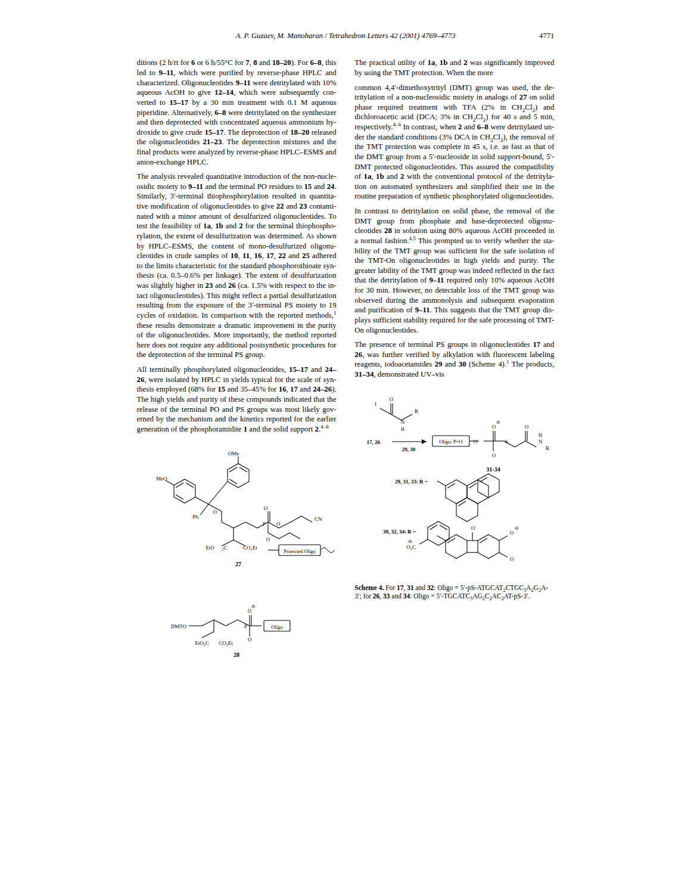A. P. Guzaev, M. Manoharan / Tetrahedron Letters 42 (2001) 4769–4773
4771
ditions (2 h/rt for 6 or 6 h/55°C for 7, 8 and 18–20). For 6–8, this led to 9–11, which were purified by reverse-phase HPLC and characterized. Oligonucleotides 9–11 were detritylated with 10% aqueous AcOH to give 12–14, which were subsequently converted to 15–17 by a 30 min treatment with 0.1 M aqueous piperidine. Alternatively, 6–8 were detritylated on the synthesizer and then deprotected with concentrated aqueous ammonium hydroxide to give crude 15–17. The deprotection of 18–20 released the oligonucleotides 21–23. The deprotection mixtures and the final products were analyzed by reverse-phase HPLC–ESMS and anion-exchange HPLC.
The analysis revealed quantitative introduction of the non-nucleosidic moiety to 9–11 and the terminal PO residues to 15 and 24. Similarly, 3′-terminal thiophosphorylation resulted in quantitative modification of oligonucleotides to give 22 and 23 contaminated with a minor amount of desulfurized oligonucleotides. To test the feasibility of 1a, 1b and 2 for the terminal thiophosphorylation, the extent of desulfurization was determined. As shown by HPLC–ESMS, the content of mono-desulfurized oligonucleotides in crude samples of 10, 11, 16, 17, 22 and 25 adhered to the limits characteristic for the standard phosphorothioate synthesis (ca. 0.5–0.6% per linkage). The extent of desulfurization was slightly higher in 23 and 26 (ca. 1.5% with respect to the intact oligonucleotides). This might reflect a partial desulfurization resulting from the exposure of the 3′-terminal PS moiety to 19 cycles of oxidation. In comparison with the reported methods,1 these results demonstrate a dramatic improvement in the purity of the oligonucleotides. More importantly, the method reported here does not require any additional postsynthetic procedures for the deprotection of the terminal PS group.
All terminally phosphorylated oligonucleotides, 15–17 and 24–26, were isolated by HPLC in yields typical for the scale of synthesis employed (68% for 15 and 35–45% for 16, 17 and 24–26). The high yields and purity of these compounds indicated that the release of the terminal PO and PS groups was most likely governed by the mechanism and the kinetics reported for the earlier generation of the phosphoramidite 1 and the solid support 2.4–6
OMe MeO Ph O EtO ₂C CO₂Et O P O CN Protected Oligo O 27 DMTO EtO₂C CO₂Et O P O Oligo ⊖ 28
The practical utility of 1a, 1b and 2 was significantly improved by using the TMT protection. When the more
common 4,4′-dimethoxytrityl (DMT) group was used, the detritylation of a non-nucleosidic moiety in analogs of 27 on solid phase required treatment with TFA (2% in CH2Cl2) and dichloroacetic acid (DCA; 3% in CH2Cl2) for 40 s and 5 min, respectively.4–6 In contrast, when 2 and 6–8 were detritylated under the standard conditions (3% DCA in CH2Cl2), the removal of the TMT protection was complete in 45 s, i.e. as fast as that of the DMT group from a 5′-nucleoside in solid support-bound, 5′-DMT protected oligonucleotides. This assured the compatibility of 1a, 1b and 2 with the conventional protocol of the detritylation on automated synthesizers and simplified their use in the routine preparation of synthetic phosphorylated oligonucleotides.
In contrast to detritylation on solid phase, the removal of the DMT group from phosphate and base-deprotected oligonucleotides 28 in solution using 80% aqueous AcOH proceeded in a normal fashion.4,5 This prompted us to verify whether the stability of the TMT group was sufficient for the safe isolation of the TMT-On oligonucleotides in high yields and purity. The greater lability of the TMT group was indeed reflected in the fact that the detritylation of 9–11 required only 10% aqueous AcOH for 30 min. However, no detectable loss of the TMT group was observed during the ammonolysis and subsequent evaporation and purification of 9–11. This suggests that the TMT group displays sufficient stability required for the safe processing of TMT-On oligonucleotides.
The presence of terminal PS groups in oligonucleotides 17 and 26, was further verified by alkylation with fluorescent labeling reagents, iodoacetamides 29 and 30 (Scheme 4).1 The products, 31–34, demonstrated UV–vis
I O N H R 17, 26 29, 30 Oligo; P=O O O O ⊖ S O N H R 31-34 29, 31, 33: R = 30, 32, 34: R = O O ⊖ O O₂C ⊖
Scheme 4. For 17, 31 and 32: Oligo = 5′-pS-ATGCAT2CTGC5A2G2A-3′; for 26, 33 and 34: Oligo = 5′-TGCATC5AG2C2AC2AT-pS-3′.